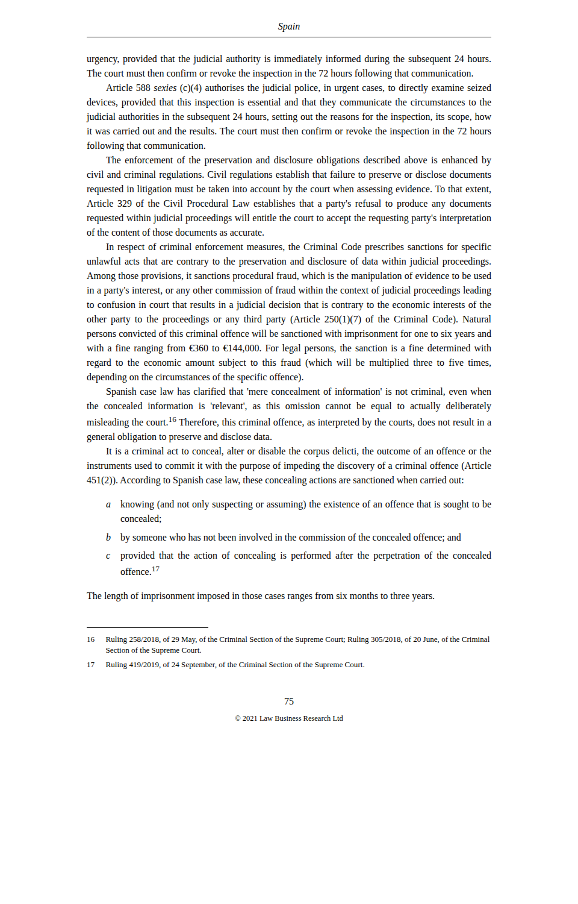Spain
urgency, provided that the judicial authority is immediately informed during the subsequent 24 hours. The court must then confirm or revoke the inspection in the 72 hours following that communication.
Article 588 sexies (c)(4) authorises the judicial police, in urgent cases, to directly examine seized devices, provided that this inspection is essential and that they communicate the circumstances to the judicial authorities in the subsequent 24 hours, setting out the reasons for the inspection, its scope, how it was carried out and the results. The court must then confirm or revoke the inspection in the 72 hours following that communication.
The enforcement of the preservation and disclosure obligations described above is enhanced by civil and criminal regulations. Civil regulations establish that failure to preserve or disclose documents requested in litigation must be taken into account by the court when assessing evidence. To that extent, Article 329 of the Civil Procedural Law establishes that a party's refusal to produce any documents requested within judicial proceedings will entitle the court to accept the requesting party's interpretation of the content of those documents as accurate.
In respect of criminal enforcement measures, the Criminal Code prescribes sanctions for specific unlawful acts that are contrary to the preservation and disclosure of data within judicial proceedings. Among those provisions, it sanctions procedural fraud, which is the manipulation of evidence to be used in a party's interest, or any other commission of fraud within the context of judicial proceedings leading to confusion in court that results in a judicial decision that is contrary to the economic interests of the other party to the proceedings or any third party (Article 250(1)(7) of the Criminal Code). Natural persons convicted of this criminal offence will be sanctioned with imprisonment for one to six years and with a fine ranging from €360 to €144,000. For legal persons, the sanction is a fine determined with regard to the economic amount subject to this fraud (which will be multiplied three to five times, depending on the circumstances of the specific offence).
Spanish case law has clarified that 'mere concealment of information' is not criminal, even when the concealed information is 'relevant', as this omission cannot be equal to actually deliberately misleading the court.16 Therefore, this criminal offence, as interpreted by the courts, does not result in a general obligation to preserve and disclose data.
It is a criminal act to conceal, alter or disable the corpus delicti, the outcome of an offence or the instruments used to commit it with the purpose of impeding the discovery of a criminal offence (Article 451(2)). According to Spanish case law, these concealing actions are sanctioned when carried out:
aknowing (and not only suspecting or assuming) the existence of an offence that is sought to be concealed;
bby someone who has not been involved in the commission of the concealed offence; and
cprovided that the action of concealing is performed after the perpetration of the concealed offence.17
The length of imprisonment imposed in those cases ranges from six months to three years.
16 Ruling 258/2018, of 29 May, of the Criminal Section of the Supreme Court; Ruling 305/2018, of 20 June, of the Criminal Section of the Supreme Court.
17 Ruling 419/2019, of 24 September, of the Criminal Section of the Supreme Court.
75
© 2021 Law Business Research Ltd